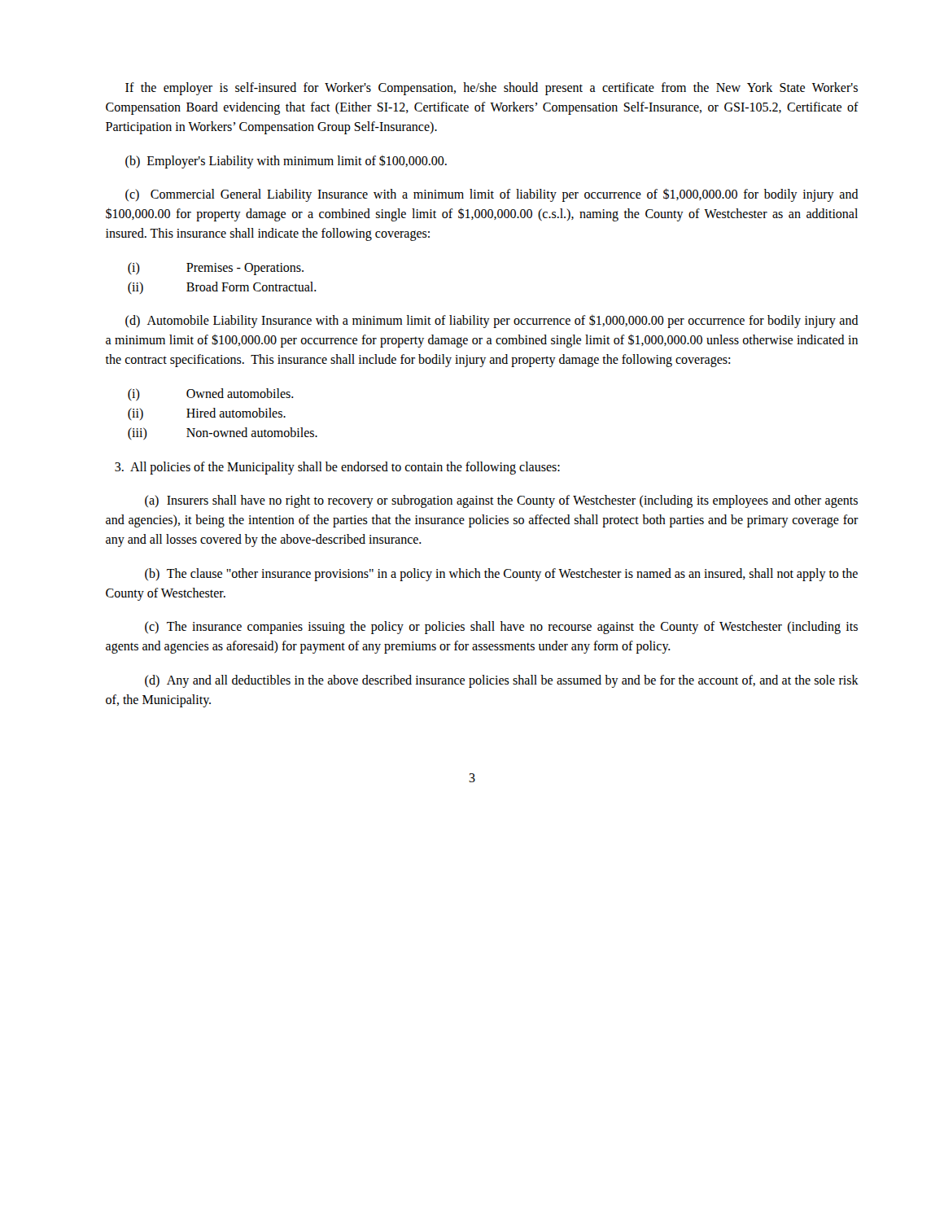If the employer is self-insured for Worker's Compensation, he/she should present a certificate from the New York State Worker's Compensation Board evidencing that fact (Either SI-12, Certificate of Workers’ Compensation Self-Insurance, or GSI-105.2, Certificate of Participation in Workers’ Compensation Group Self-Insurance).
(b) Employer's Liability with minimum limit of $100,000.00.
(c) Commercial General Liability Insurance with a minimum limit of liability per occurrence of $1,000,000.00 for bodily injury and $100,000.00 for property damage or a combined single limit of $1,000,000.00 (c.s.l.), naming the County of Westchester as an additional insured. This insurance shall indicate the following coverages:
(i) Premises - Operations.
(ii) Broad Form Contractual.
(d) Automobile Liability Insurance with a minimum limit of liability per occurrence of $1,000,000.00 per occurrence for bodily injury and a minimum limit of $100,000.00 per occurrence for property damage or a combined single limit of $1,000,000.00 unless otherwise indicated in the contract specifications. This insurance shall include for bodily injury and property damage the following coverages:
(i) Owned automobiles.
(ii) Hired automobiles.
(iii) Non-owned automobiles.
3. All policies of the Municipality shall be endorsed to contain the following clauses:
(a) Insurers shall have no right to recovery or subrogation against the County of Westchester (including its employees and other agents and agencies), it being the intention of the parties that the insurance policies so affected shall protect both parties and be primary coverage for any and all losses covered by the above-described insurance.
(b) The clause "other insurance provisions" in a policy in which the County of Westchester is named as an insured, shall not apply to the County of Westchester.
(c) The insurance companies issuing the policy or policies shall have no recourse against the County of Westchester (including its agents and agencies as aforesaid) for payment of any premiums or for assessments under any form of policy.
(d) Any and all deductibles in the above described insurance policies shall be assumed by and be for the account of, and at the sole risk of, the Municipality.
3